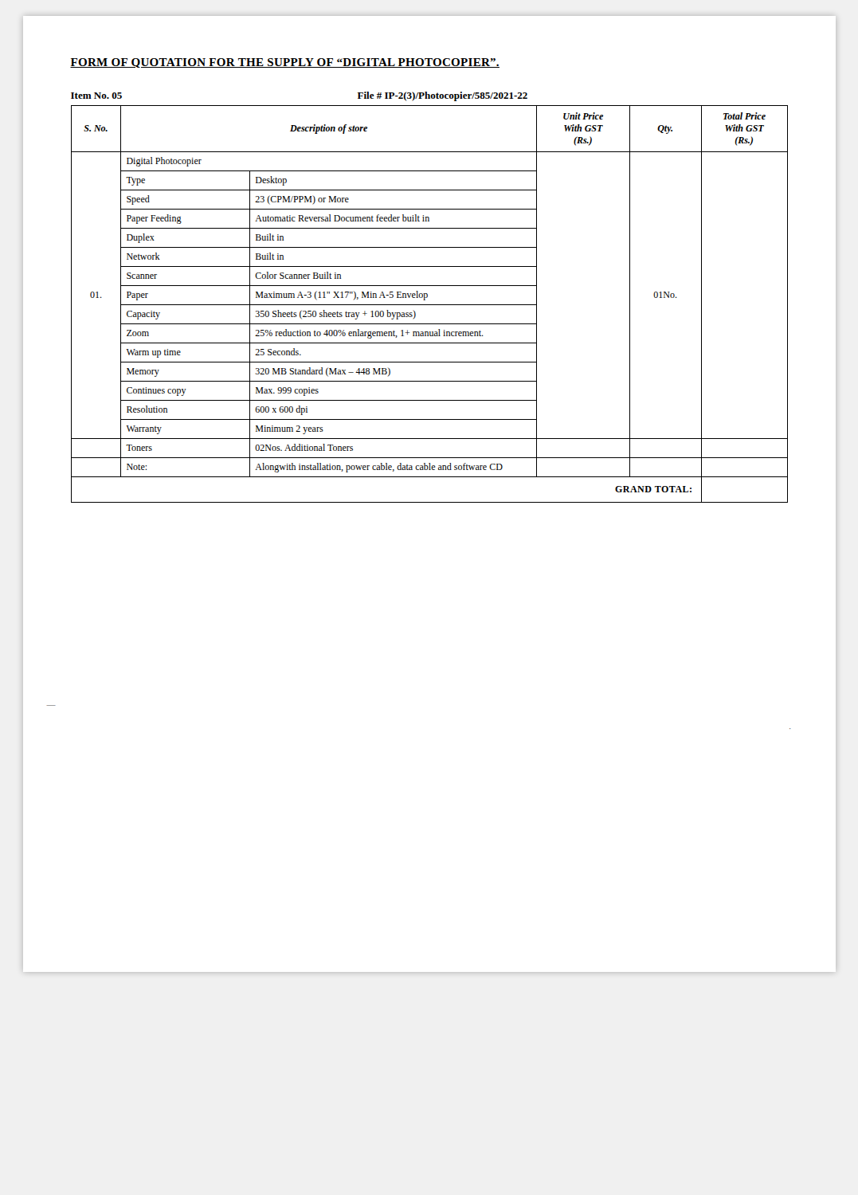FORM OF QUOTATION FOR THE SUPPLY OF “DIGITAL PHOTOCOPIER”.
Item No. 05
File # IP-2(3)/Photocopier/585/2021-22
| S. No. | Description of store | Unit Price With GST (Rs.) | Qty. | Total Price With GST (Rs.) |
| --- | --- | --- | --- | --- |
| 01. | Digital Photocopier | | 01No. | |
| Type | Desktop |
| Speed | 23 (CPM/PPM) or More |
| Paper Feeding | Automatic Reversal Document feeder built in |
| Duplex | Built in |
| Network | Built in |
| Scanner | Color Scanner Built in |
| Paper | Maximum A-3 (11" X17"), Min A-5 Envelop |
| Capacity | 350 Sheets (250 sheets tray + 100 bypass) |
| Zoom | 25% reduction to 400% enlargement, 1+ manual increment. |
| Warm up time | 25 Seconds. |
| Memory | 320 MB Standard (Max – 448 MB) |
| Continues copy | Max. 999 copies |
| Resolution | 600 x 600 dpi |
| Warranty | Minimum 2 years |
| | Toners | 02Nos. Additional Toners | | | |
| | Note: | Alongwith installation, power cable, data cable and software CD | | | |
| GRAND TOTAL: | |
—
·